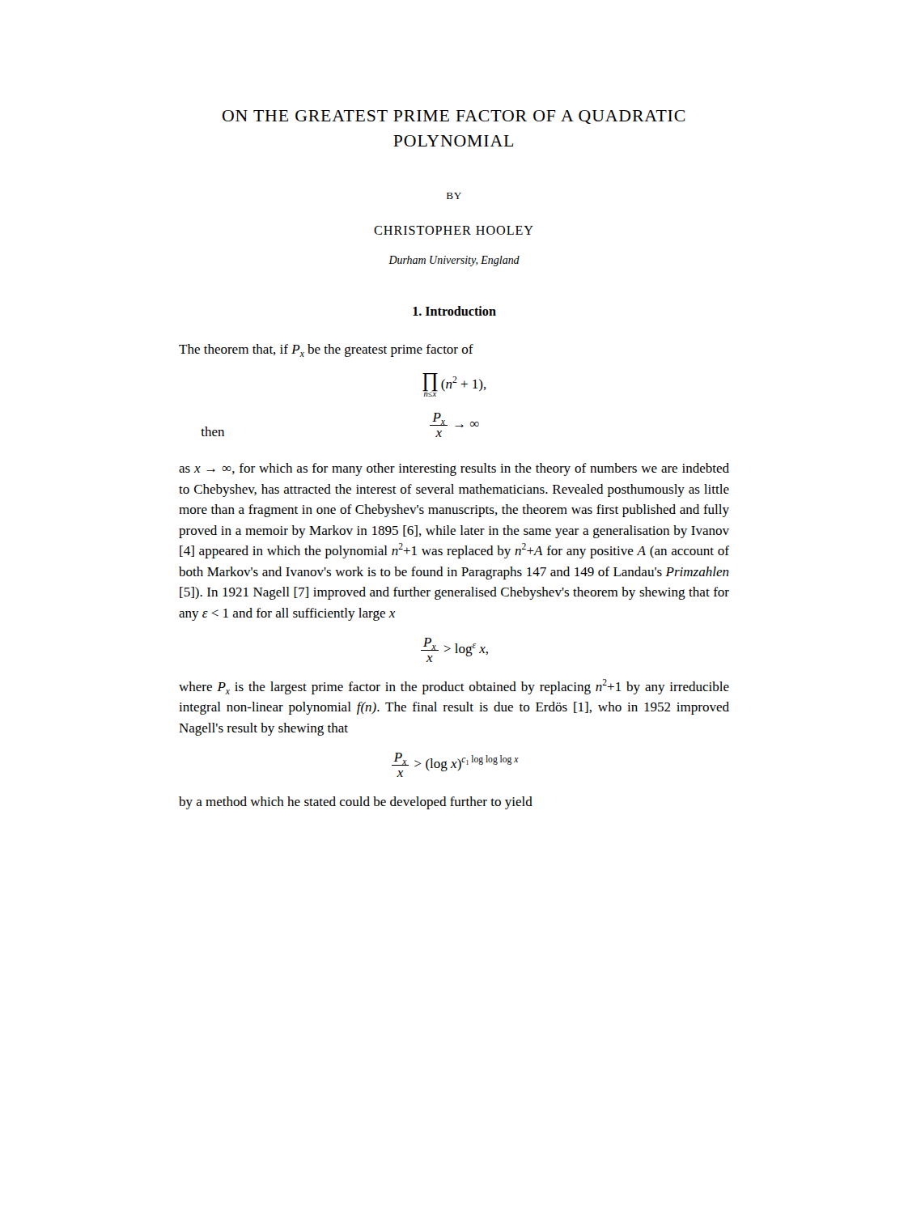ON THE GREATEST PRIME FACTOR OF A QUADRATIC
POLYNOMIAL
BY
CHRISTOPHER HOOLEY
Durham University, England
1. Introduction
The theorem that, if Px be the greatest prime factor of
∏n≤x(n2 + 1),
then
Px x → ∞
as x → ∞, for which as for many other interesting results in the theory of numbers we are indebted to Chebyshev, has attracted the interest of several mathematicians. Revealed posthumously as little more than a fragment in one of Chebyshev's manuscripts, the theorem was first published and fully proved in a memoir by Markov in 1895 [6], while later in the same year a generalisation by Ivanov [4] appeared in which the polynomial n2+1 was replaced by n2+A for any positive A (an account of both Markov's and Ivanov's work is to be found in Paragraphs 147 and 149 of Landau's Primzahlen [5]). In 1921 Nagell [7] improved and further generalised Chebyshev's theorem by shewing that for any ε < 1 and for all sufficiently large x
Px x > logε x,
where Px is the largest prime factor in the product obtained by replacing n2+1 by any irreducible integral non-linear polynomial f(n). The final result is due to Erdös [1], who in 1952 improved Nagell's result by shewing that
Px x > (log x)c1 log log log x
by a method which he stated could be developed further to yield